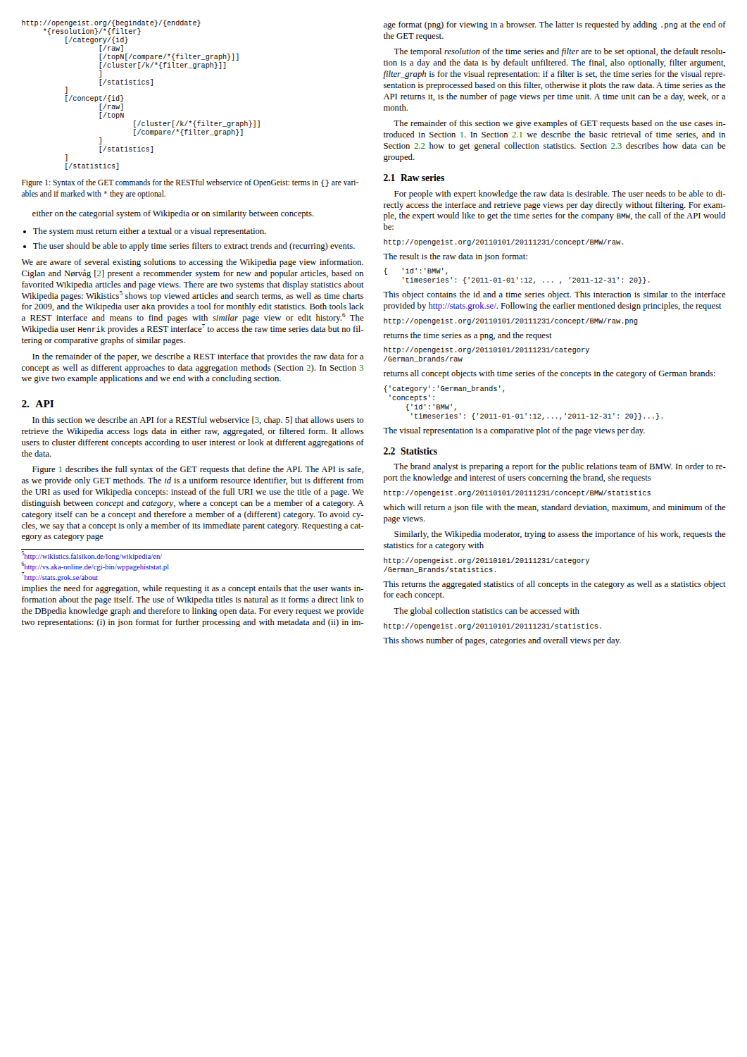http://opengeist.org/{begindate}/{enddate}
     *{resolution}/*{filter}
          [/category/{id}
                  [/raw]
                  [/topN[/compare/*{filter_graph}]]
                  [/cluster[/k/*{filter_graph}]]
                  ]
                  [/statistics]
          ]
          [/concept/{id}
                  [/raw]
                  [/topN
                          [/cluster[/k/*{filter_graph}]]
                          [/compare/*{filter_graph}]
                  ]
                  [/statistics]
          ]
          [/statistics]
Figure 1: Syntax of the GET commands for the RESTful webservice of OpenGeist: terms in {} are variables and if marked with * they are optional.
either on the categorial system of Wikipedia or on similarity between concepts.
The system must return either a textual or a visual representation.
The user should be able to apply time series filters to extract trends and (recurring) events.
We are aware of several existing solutions to accessing the Wikipedia page view information. Ciglan and Nørvåg [2] present a recommender system for new and popular articles, based on favorited Wikipedia articles and page views. There are two systems that display statistics about Wikipedia pages: Wikistics5 shows top viewed articles and search terms, as well as time charts for 2009, and the Wikipedia user aka provides a tool for monthly edit statistics. Both tools lack a REST interface and means to find pages with similar page view or edit history.6 The Wikipedia user Henrik provides a REST interface7 to access the raw time series data but no filtering or comparative graphs of similar pages.
In the remainder of the paper, we describe a REST interface that provides the raw data for a concept as well as different approaches to data aggregation methods (Section 2). In Section 3 we give two example applications and we end with a concluding section.
2. API
In this section we describe an API for a RESTful webservice [3, chap. 5] that allows users to retrieve the Wikipedia access logs data in either raw, aggregated, or filtered form. It allows users to cluster different concepts according to user interest or look at different aggregations of the data.
Figure 1 describes the full syntax of the GET requests that define the API. The API is safe, as we provide only GET methods. The id is a uniform resource identifier, but is different from the URI as used for Wikipedia concepts: instead of the full URI we use the title of a page. We distinguish between concept and category, where a concept can be a member of a category. A category itself can be a concept and therefore a member of a (different) category. To avoid cycles, we say that a concept is only a member of its immediate parent category. Requesting a category as category page
5http://wikistics.falsikon.de/long/wikipedia/en/
6http://vs.aka-online.de/cgi-bin/wppagehiststat.pl
7http://stats.grok.se/about
implies the need for aggregation, while requesting it as a concept entails that the user wants information about the page itself. The use of Wikipedia titles is natural as it forms a direct link to the DBpedia knowledge graph and therefore to linking open data. For every request we provide two representations: (i) in json format for further processing and with metadata and (ii) in image format (png) for viewing in a browser. The latter is requested by adding .png at the end of the GET request.
The temporal resolution of the time series and filter are to be set optional, the default resolution is a day and the data is by default unfiltered. The final, also optionally, filter argument, filter_graph is for the visual representation: if a filter is set, the time series for the visual representation is preprocessed based on this filter, otherwise it plots the raw data. A time series as the API returns it, is the number of page views per time unit. A time unit can be a day, week, or a month.
The remainder of this section we give examples of GET requests based on the use cases introduced in Section 1. In Section 2.1 we describe the basic retrieval of time series, and in Section 2.2 how to get general collection statistics. Section 2.3 describes how data can be grouped.
2.1 Raw series
For people with expert knowledge the raw data is desirable. The user needs to be able to directly access the interface and retrieve page views per day directly without filtering. For example, the expert would like to get the time series for the company BMW, the call of the API would be:
http://opengeist.org/20110101/20111231/concept/BMW/raw.
The result is the raw data in json format:
{ 'id':'BMW', 'timeseries': {'2011-01-01':12, ... , '2011-12-31': 20}}.
This object contains the id and a time series object. This interaction is similar to the interface provided by http://stats.grok.se/. Following the earlier mentioned design principles, the request
http://opengeist.org/20110101/20111231/concept/BMW/raw.png
returns the time series as a png, and the request
http://opengeist.org/20110101/20111231/category
/German_brands/raw
returns all concept objects with time series of the concepts in the category of German brands:
{'category':'German_brands', 'concepts': {'id':'BMW', 'timeseries': {'2011-01-01':12,...,'2011-12-31': 20}}...}.
The visual representation is a comparative plot of the page views per day.
2.2 Statistics
The brand analyst is preparing a report for the public relations team of BMW. In order to report the knowledge and interest of users concerning the brand, she requests
http://opengeist.org/20110101/20111231/concept/BMW/statistics
which will return a json file with the mean, standard deviation, maximum, and minimum of the page views.
Similarly, the Wikipedia moderator, trying to assess the importance of his work, requests the statistics for a category with
http://opengeist.org/20110101/20111231/category
/German_Brands/statistics.
This returns the aggregated statistics of all concepts in the category as well as a statistics object for each concept.
The global collection statistics can be accessed with
http://opengeist.org/20110101/20111231/statistics.
This shows number of pages, categories and overall views per day.